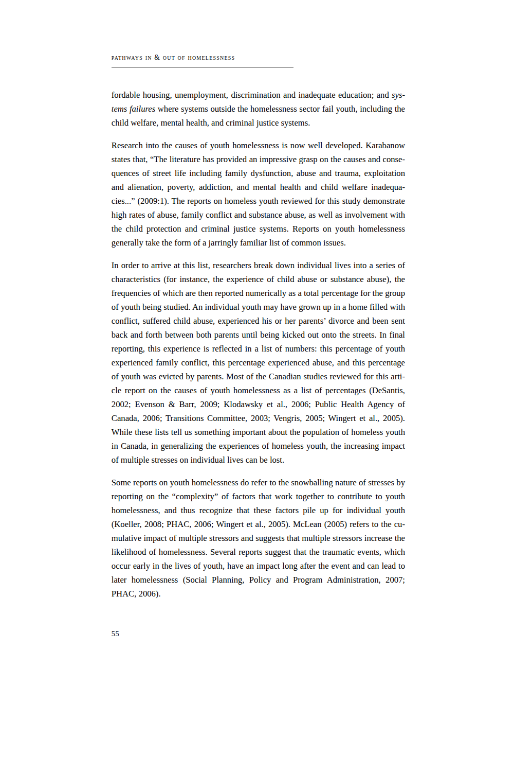Pathways in & out of homelessness
fordable housing, unemployment, discrimination and inadequate education; and systems failures where systems outside the homelessness sector fail youth, including the child welfare, mental health, and criminal justice systems.
Research into the causes of youth homelessness is now well developed. Karabanow states that, “The literature has provided an impressive grasp on the causes and consequences of street life including family dysfunction, abuse and trauma, exploitation and alienation, poverty, addiction, and mental health and child welfare inadequacies...” (2009:1). The reports on homeless youth reviewed for this study demonstrate high rates of abuse, family conflict and substance abuse, as well as involvement with the child protection and criminal justice systems. Reports on youth homelessness generally take the form of a jarringly familiar list of common issues.
In order to arrive at this list, researchers break down individual lives into a series of characteristics (for instance, the experience of child abuse or substance abuse), the frequencies of which are then reported numerically as a total percentage for the group of youth being studied. An individual youth may have grown up in a home filled with conflict, suffered child abuse, experienced his or her parents’ divorce and been sent back and forth between both parents until being kicked out onto the streets. In final reporting, this experience is reflected in a list of numbers: this percentage of youth experienced family conflict, this percentage experienced abuse, and this percentage of youth was evicted by parents. Most of the Canadian studies reviewed for this article report on the causes of youth homelessness as a list of percentages (DeSantis, 2002; Evenson & Barr, 2009; Klodawsky et al., 2006; Public Health Agency of Canada, 2006; Transitions Committee, 2003; Vengris, 2005; Wingert et al., 2005). While these lists tell us something important about the population of homeless youth in Canada, in generalizing the experiences of homeless youth, the increasing impact of multiple stresses on individual lives can be lost.
Some reports on youth homelessness do refer to the snowballing nature of stresses by reporting on the “complexity” of factors that work together to contribute to youth homelessness, and thus recognize that these factors pile up for individual youth (Koeller, 2008; PHAC, 2006; Wingert et al., 2005). McLean (2005) refers to the cumulative impact of multiple stressors and suggests that multiple stressors increase the likelihood of homelessness. Several reports suggest that the traumatic events, which occur early in the lives of youth, have an impact long after the event and can lead to later homelessness (Social Planning, Policy and Program Administration, 2007; PHAC, 2006).
55